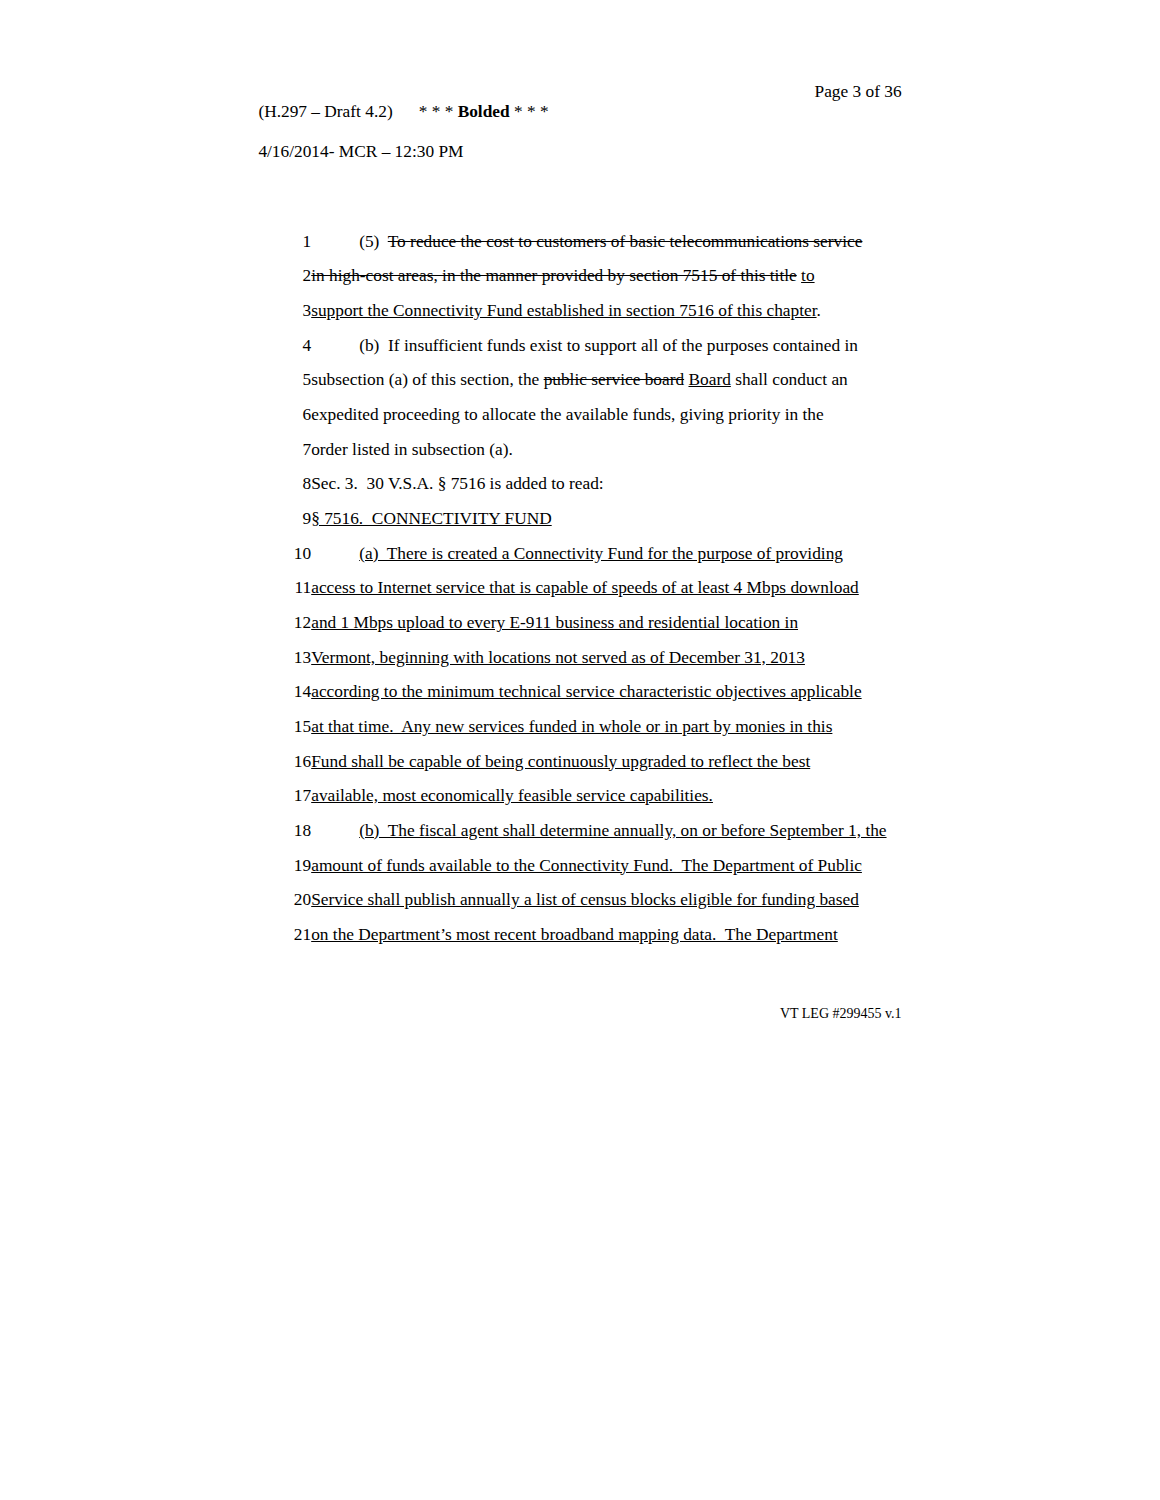(H.297 – Draft 4.2) * * * Bolded * * * 4/16/2014- MCR – 12:30 PM
Page 3 of 36
| 1 | (5) To reduce the cost to customers of basic telecommunications service |
| 2 | in high-cost areas, in the manner provided by section 7515 of this title to |
| 3 | support the Connectivity Fund established in section 7516 of this chapter . |
| 4 | (b) If insufficient funds exist to support all of the purposes contained in |
| 5 | subsection (a) of this section, the public service board Board shall conduct an |
| 6 | expedited proceeding to allocate the available funds, giving priority in the |
| 7 | order listed in subsection (a). |
| 8 | Sec. 3. 30 V.S.A. § 7516 is added to read: |
| 9 | § 7516. CONNECTIVITY FUND |
| 10 | (a) There is created a Connectivity Fund for the purpose of providing |
| 11 | access to Internet service that is capable of speeds of at least 4 Mbps download |
| 12 | and 1 Mbps upload to every E-911 business and residential location in |
| 13 | Vermont, beginning with locations not served as of December 31, 2013 |
| 14 | according to the minimum technical service characteristic objectives applicable |
| 15 | at that time. Any new services funded in whole or in part by monies in this |
| 16 | Fund shall be capable of being continuously upgraded to reflect the best |
| 17 | available, most economically feasible service capabilities. |
| 18 | (b) The fiscal agent shall determine annually, on or before September 1, the |
| 19 | amount of funds available to the Connectivity Fund. The Department of Public |
| 20 | Service shall publish annually a list of census blocks eligible for funding based |
| 21 | on the Department’s most recent broadband mapping data. The Department |
VT LEG #299455 v.1